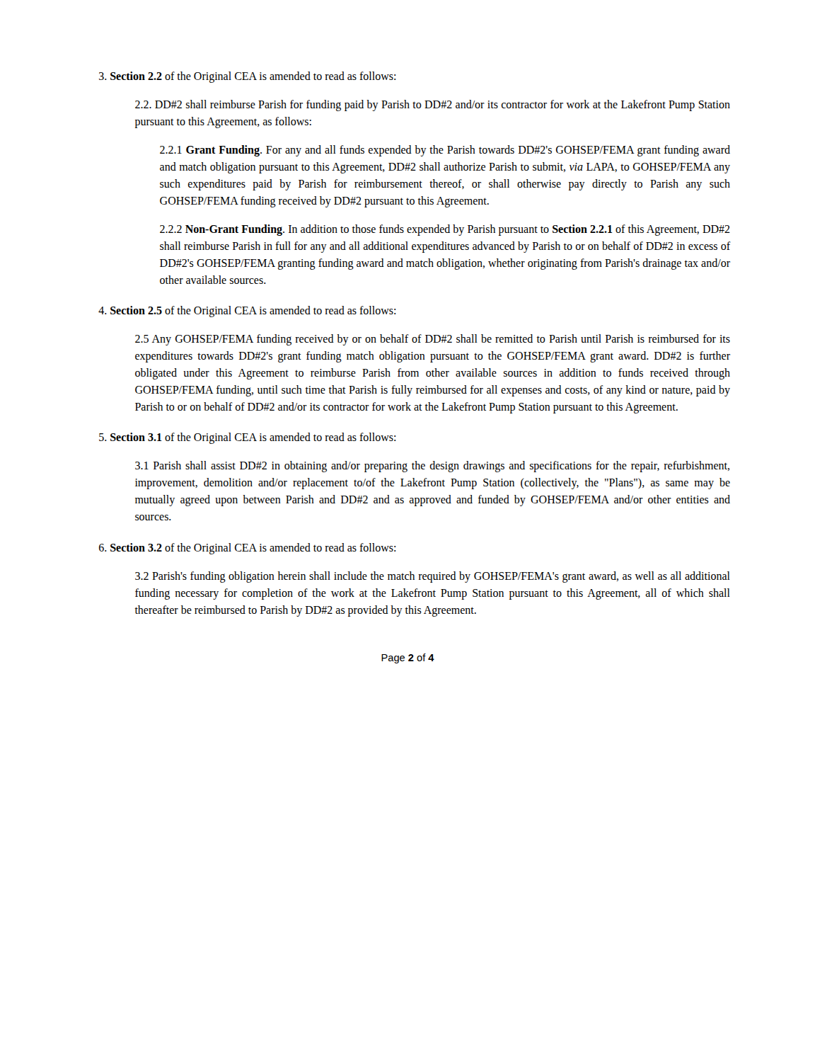Section 2.2 of the Original CEA is amended to read as follows:
2.2. DD#2 shall reimburse Parish for funding paid by Parish to DD#2 and/or its contractor for work at the Lakefront Pump Station pursuant to this Agreement, as follows:
2.2.1 Grant Funding. For any and all funds expended by the Parish towards DD#2's GOHSEP/FEMA grant funding award and match obligation pursuant to this Agreement, DD#2 shall authorize Parish to submit, via LAPA, to GOHSEP/FEMA any such expenditures paid by Parish for reimbursement thereof, or shall otherwise pay directly to Parish any such GOHSEP/FEMA funding received by DD#2 pursuant to this Agreement.
2.2.2 Non-Grant Funding. In addition to those funds expended by Parish pursuant to Section 2.2.1 of this Agreement, DD#2 shall reimburse Parish in full for any and all additional expenditures advanced by Parish to or on behalf of DD#2 in excess of DD#2's GOHSEP/FEMA granting funding award and match obligation, whether originating from Parish's drainage tax and/or other available sources.
Section 2.5 of the Original CEA is amended to read as follows:
2.5 Any GOHSEP/FEMA funding received by or on behalf of DD#2 shall be remitted to Parish until Parish is reimbursed for its expenditures towards DD#2's grant funding match obligation pursuant to the GOHSEP/FEMA grant award. DD#2 is further obligated under this Agreement to reimburse Parish from other available sources in addition to funds received through GOHSEP/FEMA funding, until such time that Parish is fully reimbursed for all expenses and costs, of any kind or nature, paid by Parish to or on behalf of DD#2 and/or its contractor for work at the Lakefront Pump Station pursuant to this Agreement.
Section 3.1 of the Original CEA is amended to read as follows:
3.1 Parish shall assist DD#2 in obtaining and/or preparing the design drawings and specifications for the repair, refurbishment, improvement, demolition and/or replacement to/of the Lakefront Pump Station (collectively, the "Plans"), as same may be mutually agreed upon between Parish and DD#2 and as approved and funded by GOHSEP/FEMA and/or other entities and sources.
Section 3.2 of the Original CEA is amended to read as follows:
3.2 Parish's funding obligation herein shall include the match required by GOHSEP/FEMA's grant award, as well as all additional funding necessary for completion of the work at the Lakefront Pump Station pursuant to this Agreement, all of which shall thereafter be reimbursed to Parish by DD#2 as provided by this Agreement.
Page 2 of 4